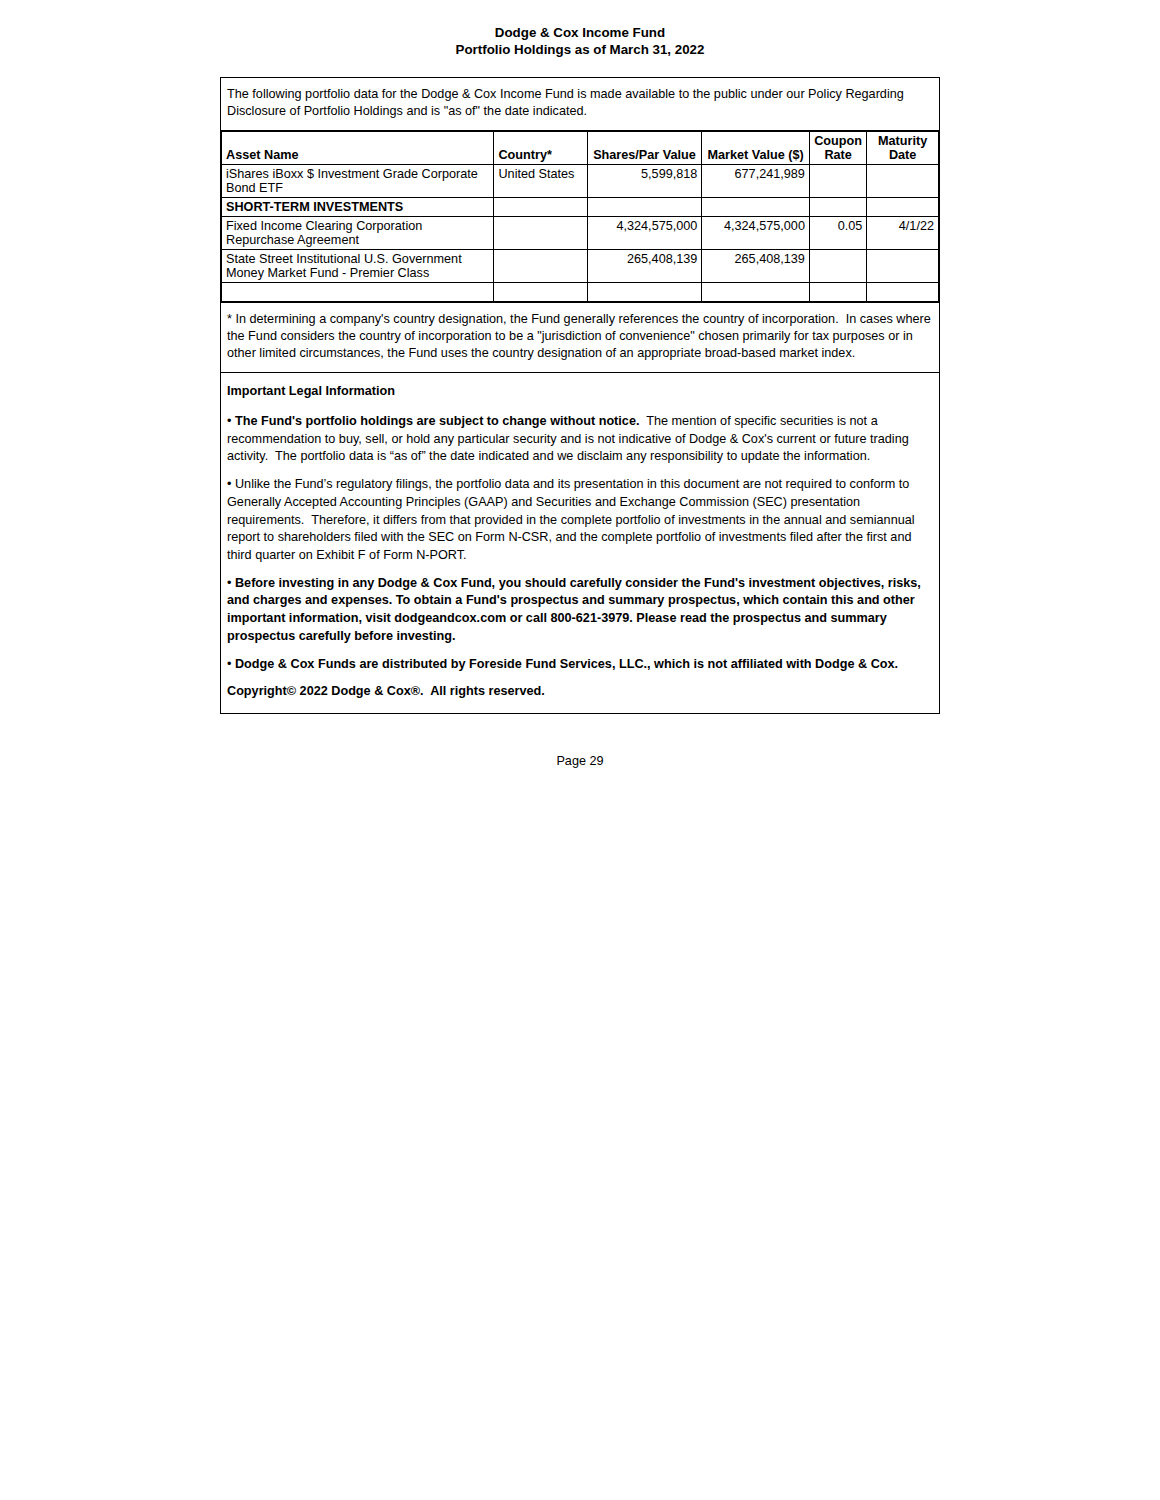Dodge & Cox Income Fund
Portfolio Holdings as of March 31, 2022
The following portfolio data for the Dodge & Cox Income Fund is made available to the public under our Policy Regarding Disclosure of Portfolio Holdings and is "as of" the date indicated.
| Asset Name | Country* | Shares/Par Value | Market Value ($) | Coupon Rate | Maturity Date |
| --- | --- | --- | --- | --- | --- |
| iShares iBoxx $ Investment Grade Corporate Bond ETF | United States | 5,599,818 | 677,241,989 | | |
| SHORT-TERM INVESTMENTS | | | | | |
| Fixed Income Clearing Corporation Repurchase Agreement | | 4,324,575,000 | 4,324,575,000 | 0.05 | 4/1/22 |
| State Street Institutional U.S. Government Money Market Fund - Premier Class | | 265,408,139 | 265,408,139 | | |
* In determining a company's country designation, the Fund generally references the country of incorporation. In cases where the Fund considers the country of incorporation to be a "jurisdiction of convenience" chosen primarily for tax purposes or in other limited circumstances, the Fund uses the country designation of an appropriate broad-based market index.
Important Legal Information
• The Fund's portfolio holdings are subject to change without notice. The mention of specific securities is not a recommendation to buy, sell, or hold any particular security and is not indicative of Dodge & Cox's current or future trading activity. The portfolio data is “as of” the date indicated and we disclaim any responsibility to update the information.
• Unlike the Fund’s regulatory filings, the portfolio data and its presentation in this document are not required to conform to Generally Accepted Accounting Principles (GAAP) and Securities and Exchange Commission (SEC) presentation requirements. Therefore, it differs from that provided in the complete portfolio of investments in the annual and semiannual report to shareholders filed with the SEC on Form N-CSR, and the complete portfolio of investments filed after the first and third quarter on Exhibit F of Form N-PORT.
• Before investing in any Dodge & Cox Fund, you should carefully consider the Fund's investment objectives, risks, and charges and expenses. To obtain a Fund's prospectus and summary prospectus, which contain this and other important information, visit dodgeandcox.com or call 800-621-3979. Please read the prospectus and summary prospectus carefully before investing.
• Dodge & Cox Funds are distributed by Foreside Fund Services, LLC., which is not affiliated with Dodge & Cox.
Copyright© 2022 Dodge & Cox®. All rights reserved.
Page 29